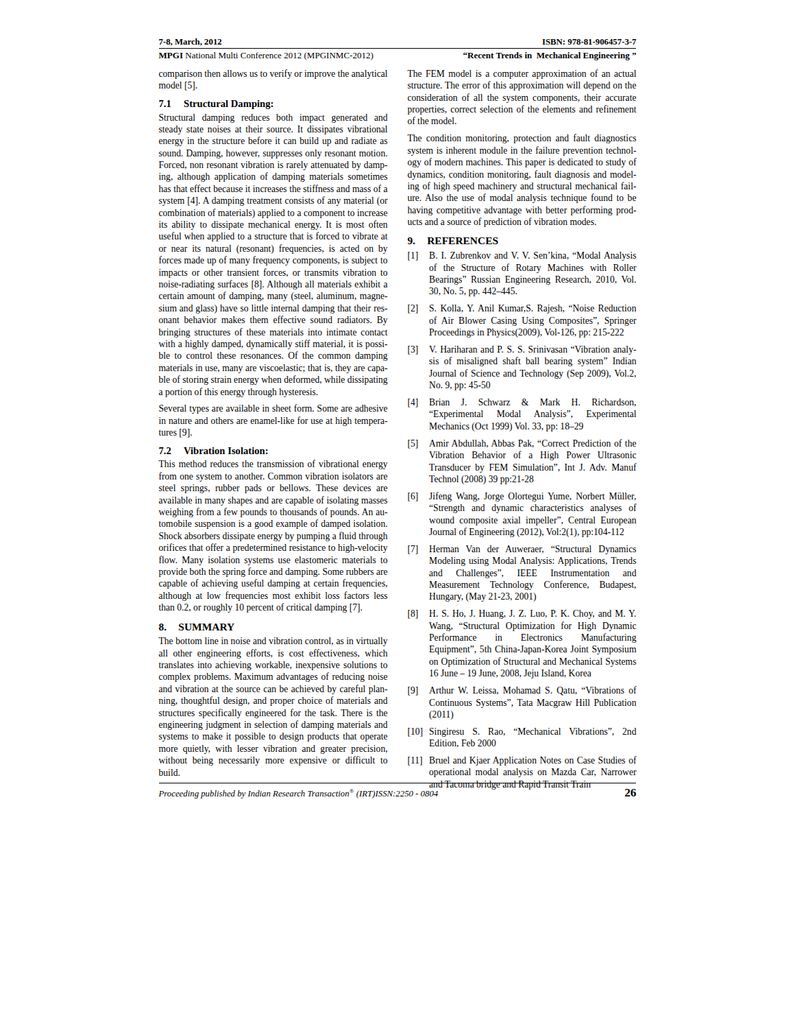7-8, March, 2012 ISBN: 978-81-906457-3-7
MPGI National Multi Conference 2012 (MPGINMC-2012) “Recent Trends in Mechanical Engineering ”
comparison then allows us to verify or improve the analytical model [5].
7.1 Structural Damping:
Structural damping reduces both impact generated and steady state noises at their source. It dissipates vibrational energy in the structure before it can build up and radiate as sound. Damping, however, suppresses only resonant motion. Forced, non resonant vibration is rarely attenuated by damping, although application of damping materials sometimes has that effect because it increases the stiffness and mass of a system [4]. A damping treatment consists of any material (or combination of materials) applied to a component to increase its ability to dissipate mechanical energy. It is most often useful when applied to a structure that is forced to vibrate at or near its natural (resonant) frequencies, is acted on by forces made up of many frequency components, is subject to impacts or other transient forces, or transmits vibration to noise-radiating surfaces [8]. Although all materials exhibit a certain amount of damping, many (steel, aluminum, magnesium and glass) have so little internal damping that their resonant behavior makes them effective sound radiators. By bringing structures of these materials into intimate contact with a highly damped, dynamically stiff material, it is possible to control these resonances. Of the common damping materials in use, many are viscoelastic; that is, they are capable of storing strain energy when deformed, while dissipating a portion of this energy through hysteresis.
Several types are available in sheet form. Some are adhesive in nature and others are enamel-like for use at high temperatures [9].
7.2 Vibration Isolation:
This method reduces the transmission of vibrational energy from one system to another. Common vibration isolators are steel springs, rubber pads or bellows. These devices are available in many shapes and are capable of isolating masses weighing from a few pounds to thousands of pounds. An automobile suspension is a good example of damped isolation. Shock absorbers dissipate energy by pumping a fluid through orifices that offer a predetermined resistance to high-velocity flow. Many isolation systems use elastomeric materials to provide both the spring force and damping. Some rubbers are capable of achieving useful damping at certain frequencies, although at low frequencies most exhibit loss factors less than 0.2, or roughly 10 percent of critical damping [7].
8. SUMMARY
The bottom line in noise and vibration control, as in virtually all other engineering efforts, is cost effectiveness, which translates into achieving workable, inexpensive solutions to complex problems. Maximum advantages of reducing noise and vibration at the source can be achieved by careful planning, thoughtful design, and proper choice of materials and structures specifically engineered for the task. There is the engineering judgment in selection of damping materials and systems to make it possible to design products that operate more quietly, with lesser vibration and greater precision, without being necessarily more expensive or difficult to build.
The FEM model is a computer approximation of an actual structure. The error of this approximation will depend on the consideration of all the system components, their accurate properties, correct selection of the elements and refinement of the model.
The condition monitoring, protection and fault diagnostics system is inherent module in the failure prevention technology of modern machines. This paper is dedicated to study of dynamics, condition monitoring, fault diagnosis and modeling of high speed machinery and structural mechanical failure. Also the use of modal analysis technique found to be having competitive advantage with better performing products and a source of prediction of vibration modes.
9. REFERENCES
[1] B. I. Zubrenkov and V. V. Sen’kina, “Modal Analysis of the Structure of Rotary Machines with Roller Bearings” Russian Engineering Research, 2010, Vol. 30, No. 5, pp. 442–445.
[2] S. Kolla, Y. Anil Kumar,S. Rajesh, “Noise Reduction of Air Blower Casing Using Composites”, Springer Proceedings in Physics(2009), Vol-126, pp: 215-222
[3] V. Hariharan and P. S. S. Srinivasan “Vibration analysis of misaligned shaft ball bearing system” Indian Journal of Science and Technology (Sep 2009), Vol.2, No. 9, pp: 45-50
[4] Brian J. Schwarz & Mark H. Richardson, “Experimental Modal Analysis”, Experimental Mechanics (Oct 1999) Vol. 33, pp: 18–29
[5] Amir Abdullah, Abbas Pak, “Correct Prediction of the Vibration Behavior of a High Power Ultrasonic Transducer by FEM Simulation”, Int J. Adv. Manuf Technol (2008) 39 pp:21-28
[6] Jifeng Wang, Jorge Olortegui Yume, Norbert Müller, “Strength and dynamic characteristics analyses of wound composite axial impeller”, Central European Journal of Engineering (2012), Vol:2(1), pp:104-112
[7] Herman Van der Auweraer, “Structural Dynamics Modeling using Modal Analysis: Applications, Trends and Challenges”, IEEE Instrumentation and Measurement Technology Conference, Budapest, Hungary, (May 21-23, 2001)
[8] H. S. Ho, J. Huang, J. Z. Luo, P. K. Choy, and M. Y. Wang, “Structural Optimization for High Dynamic Performance in Electronics Manufacturing Equipment”, 5th China-Japan-Korea Joint Symposium on Optimization of Structural and Mechanical Systems 16 June – 19 June, 2008, Jeju Island, Korea
[9] Arthur W. Leissa, Mohamad S. Qatu, “Vibrations of Continuous Systems”, Tata Macgraw Hill Publication (2011)
[10] Singiresu S. Rao, “Mechanical Vibrations”, 2nd Edition, Feb 2000
[11] Bruel and Kjaer Application Notes on Case Studies of operational modal analysis on Mazda Car, Narrower and Tacoma bridge and Rapid Transit Train
Proceeding published by Indian Research Transaction® (IRT)ISSN:2250 - 0804 26